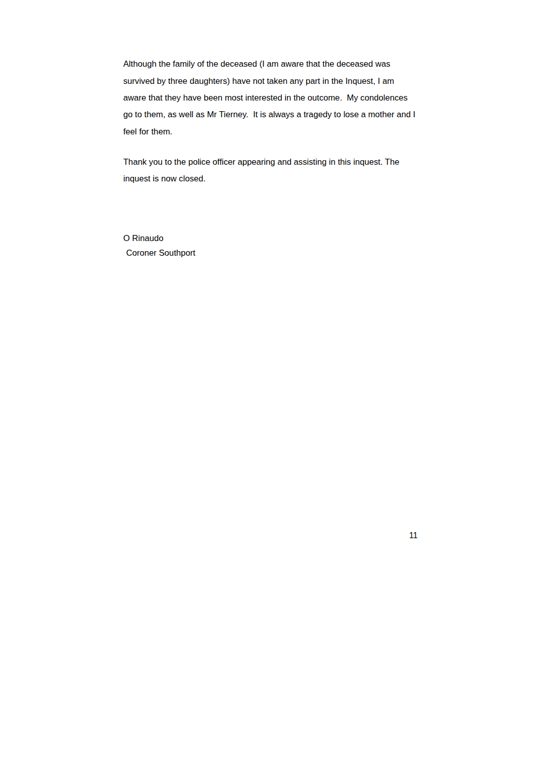Although the family of the deceased (I am aware that the deceased was survived by three daughters) have not taken any part in the Inquest, I am aware that they have been most interested in the outcome. My condolences go to them, as well as Mr Tierney. It is always a tragedy to lose a mother and I feel for them.
Thank you to the police officer appearing and assisting in this inquest. The inquest is now closed.
O Rinaudo
Coroner Southport
11